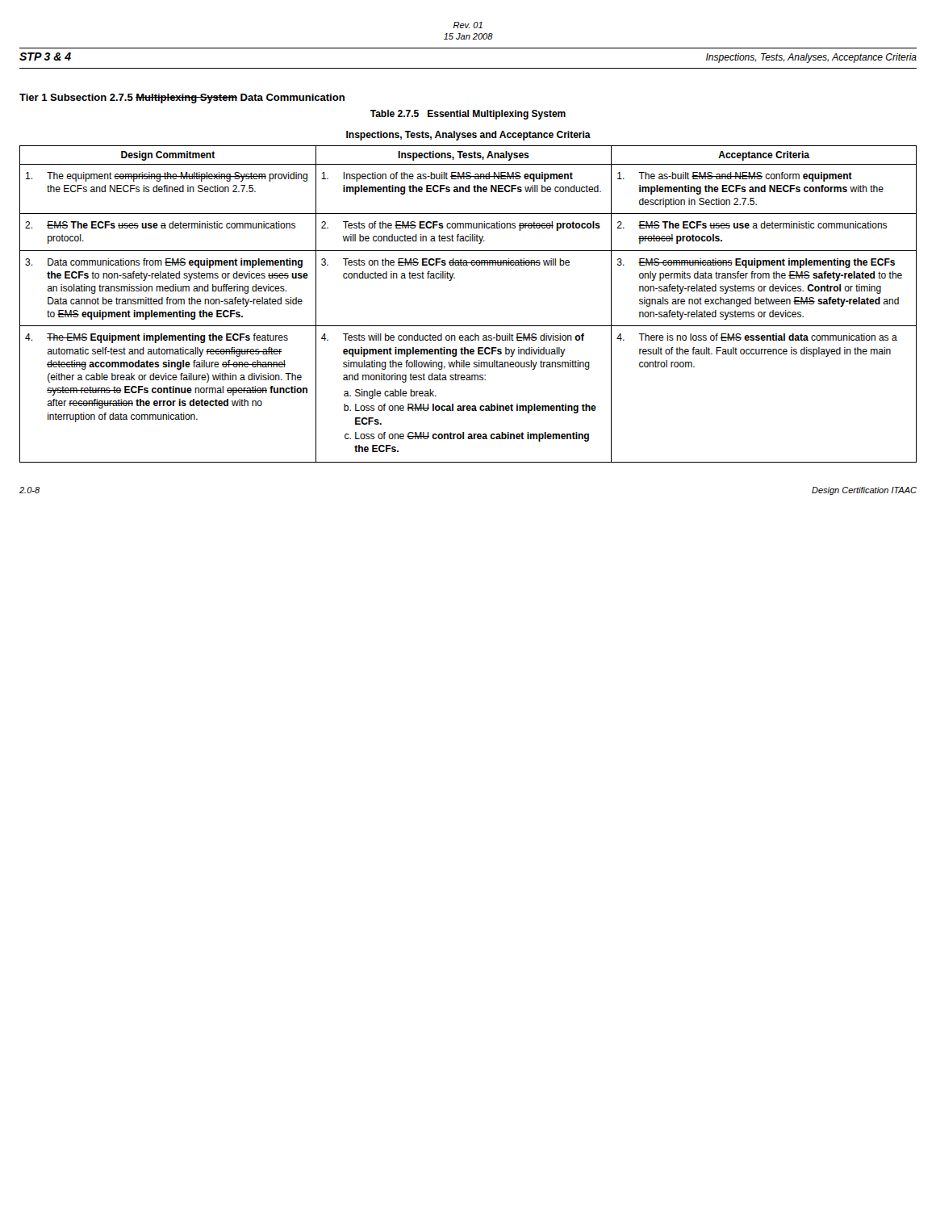Rev. 01
15 Jan 2008
STP 3 & 4
Inspections, Tests, Analyses, Acceptance Criteria
Tier 1 Subsection 2.7.5 Multiplexing System Data Communication
Table 2.7.5 Essential Multiplexing System
Inspections, Tests, Analyses and Acceptance Criteria
| Design Commitment | Inspections, Tests, Analyses | Acceptance Criteria |
| --- | --- | --- |
| 1. The equipment comprising the Multiplexing System providing the ECFs and NECFs is defined in Section 2.7.5. | 1. Inspection of the as-built EMS and NEMS equipment implementing the ECFs and the NECFs will be conducted. | 1. The as-built EMS and NEMS conform equipment implementing the ECFs and NECFs conforms with the description in Section 2.7.5. |
| 2. EMS The ECFs uses use a deterministic communications protocol. | 2. Tests of the EMS ECFs communications protocol protocols will be conducted in a test facility. | 2. EMS The ECFs uses use a deterministic communications protocol protocols. |
| 3. Data communications from EMS equipment implementing the ECFs to non-safety-related systems or devices uses use an isolating transmission medium and buffering devices. Data cannot be transmitted from the non-safety-related side to EMS equipment implementing the ECFs. | 3. Tests on the EMS ECFs data communications will be conducted in a test facility. | 3. EMS communications Equipment implementing the ECFs only permits data transfer from the EMS safety-related to the non-safety-related systems or devices. Control or timing signals are not exchanged between EMS safety-related and non-safety-related systems or devices. |
| 4. The EMS Equipment implementing the ECFs features automatic self-test and automatically reconfigures after detecting accommodates single failure of one channel (either a cable break or device failure) within a division. The system returns to ECFs continue normal operation function after reconfiguration the error is detected with no interruption of data communication. | 4. Tests will be conducted on each as-built EMS division of equipment implementing the ECFs by individually simulating the following, while simultaneously transmitting and monitoring test data streams: Single cable break. Loss of one RMU local area cabinet implementing the ECFs. Loss of one CMU control area cabinet implementing the ECFs. | 4. There is no loss of EMS essential data communication as a result of the fault. Fault occurrence is displayed in the main control room. |
2.0-8
Design Certification ITAAC